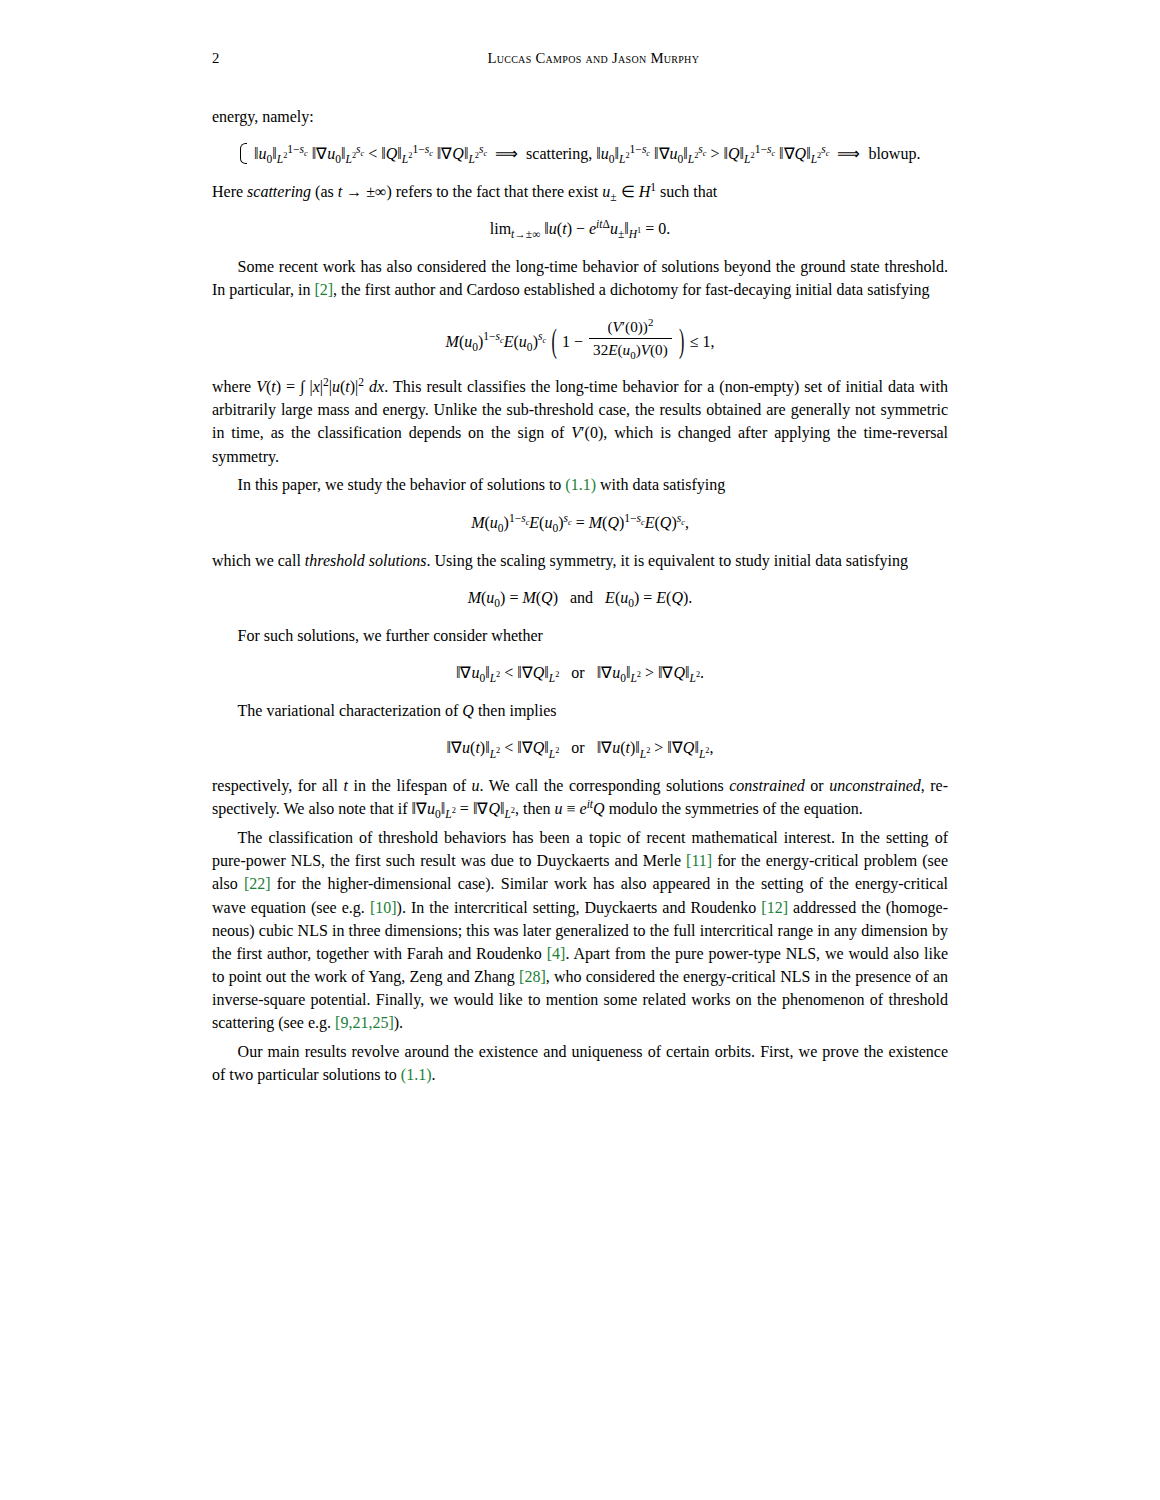2 Luccas Campos and Jason Murphy
energy, namely:
‖u0‖L21−sc ‖∇u0‖L2sc < ‖Q‖L21−sc ‖∇Q‖L2sc ⟹ scattering, ‖u0‖L21−sc ‖∇u0‖L2sc > ‖Q‖L21−sc ‖∇Q‖L2sc ⟹ blowup.
Here scattering (as t → ±∞) refers to the fact that there exist u± ∈ H1 such that
limt→±∞ ‖u(t) − eit Δu±‖H1 = 0.
Some recent work has also considered the long-time behavior of solutions beyond the ground state threshold. In particular, in [2], the first author and Cardoso established a dichotomy for fast-decaying initial data satisfying
M(u0)1−scE(u0)sc ( 1 − (V′(0))232E(u0)V(0) ) ≤ 1,
where V(t) = ∫ |x|2|u(t)|2 dx. This result classifies the long-time behavior for a (non-empty) set of initial data with arbitrarily large mass and energy. Unlike the sub-threshold case, the results obtained are generally not symmetric in time, as the classification depends on the sign of V′(0), which is changed after applying the time-reversal symmetry.
In this paper, we study the behavior of solutions to (1.1) with data satisfying
M(u0)1−scE(u0)sc = M(Q)1−scE(Q)sc,
which we call threshold solutions. Using the scaling symmetry, it is equivalent to study initial data satisfying
M(u0) = M(Q) and E(u0) = E(Q).
For such solutions, we further consider whether
‖∇u0‖L2 < ‖∇Q‖L2 or ‖∇u0‖L2 > ‖∇Q‖L2.
The variational characterization of Q then implies
‖∇u(t)‖L2 < ‖∇Q‖L2 or ‖∇u(t)‖L2 > ‖∇Q‖L2,
respectively, for all t in the lifespan of u. We call the corresponding solutions constrained or unconstrained, respectively. We also note that if ‖∇u0‖L2 = ‖∇Q‖L2, then u ≡ eitQ modulo the symmetries of the equation.
The classification of threshold behaviors has been a topic of recent mathematical interest. In the setting of pure-power NLS, the first such result was due to Duyckaerts and Merle [11] for the energy-critical problem (see also [22] for the higher-dimensional case). Similar work has also appeared in the setting of the energy-critical wave equation (see e.g. [10]). In the intercritical setting, Duyckaerts and Roudenko [12] addressed the (homogeneous) cubic NLS in three dimensions; this was later generalized to the full intercritical range in any dimension by the first author, together with Farah and Roudenko [4]. Apart from the pure power-type NLS, we would also like to point out the work of Yang, Zeng and Zhang [28], who considered the energy-critical NLS in the presence of an inverse-square potential. Finally, we would like to mention some related works on the phenomenon of threshold scattering (see e.g. [9, 21, 25]).
Our main results revolve around the existence and uniqueness of certain orbits. First, we prove the existence of two particular solutions to (1.1).